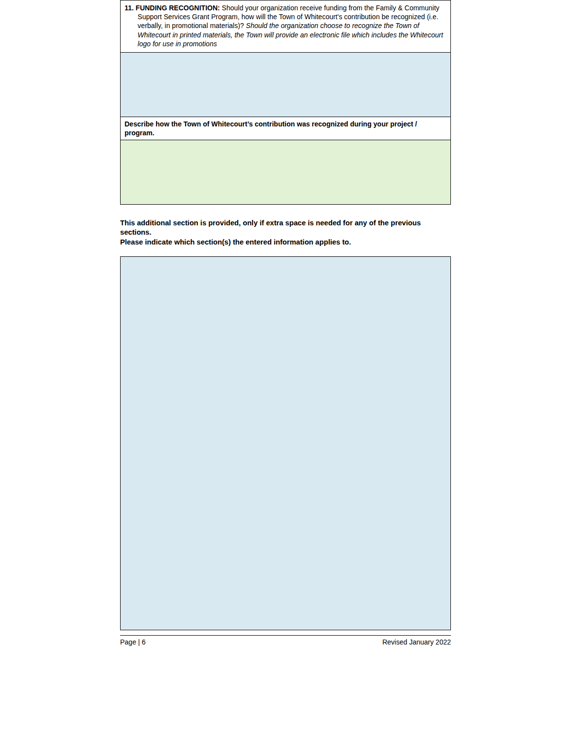11. FUNDING RECOGNITION: Should your organization receive funding from the Family & Community Support Services Grant Program, how will the Town of Whitecourt's contribution be recognized (i.e. verbally, in promotional materials)? Should the organization choose to recognize the Town of Whitecourt in printed materials, the Town will provide an electronic file which includes the Whitecourt logo for use in promotions
Describe how the Town of Whitecourt’s contribution was recognized during your project / program.
This additional section is provided, only if extra space is needed for any of the previous sections.
Please indicate which section(s) the entered information applies to.
Page | 6 Revised January 2022